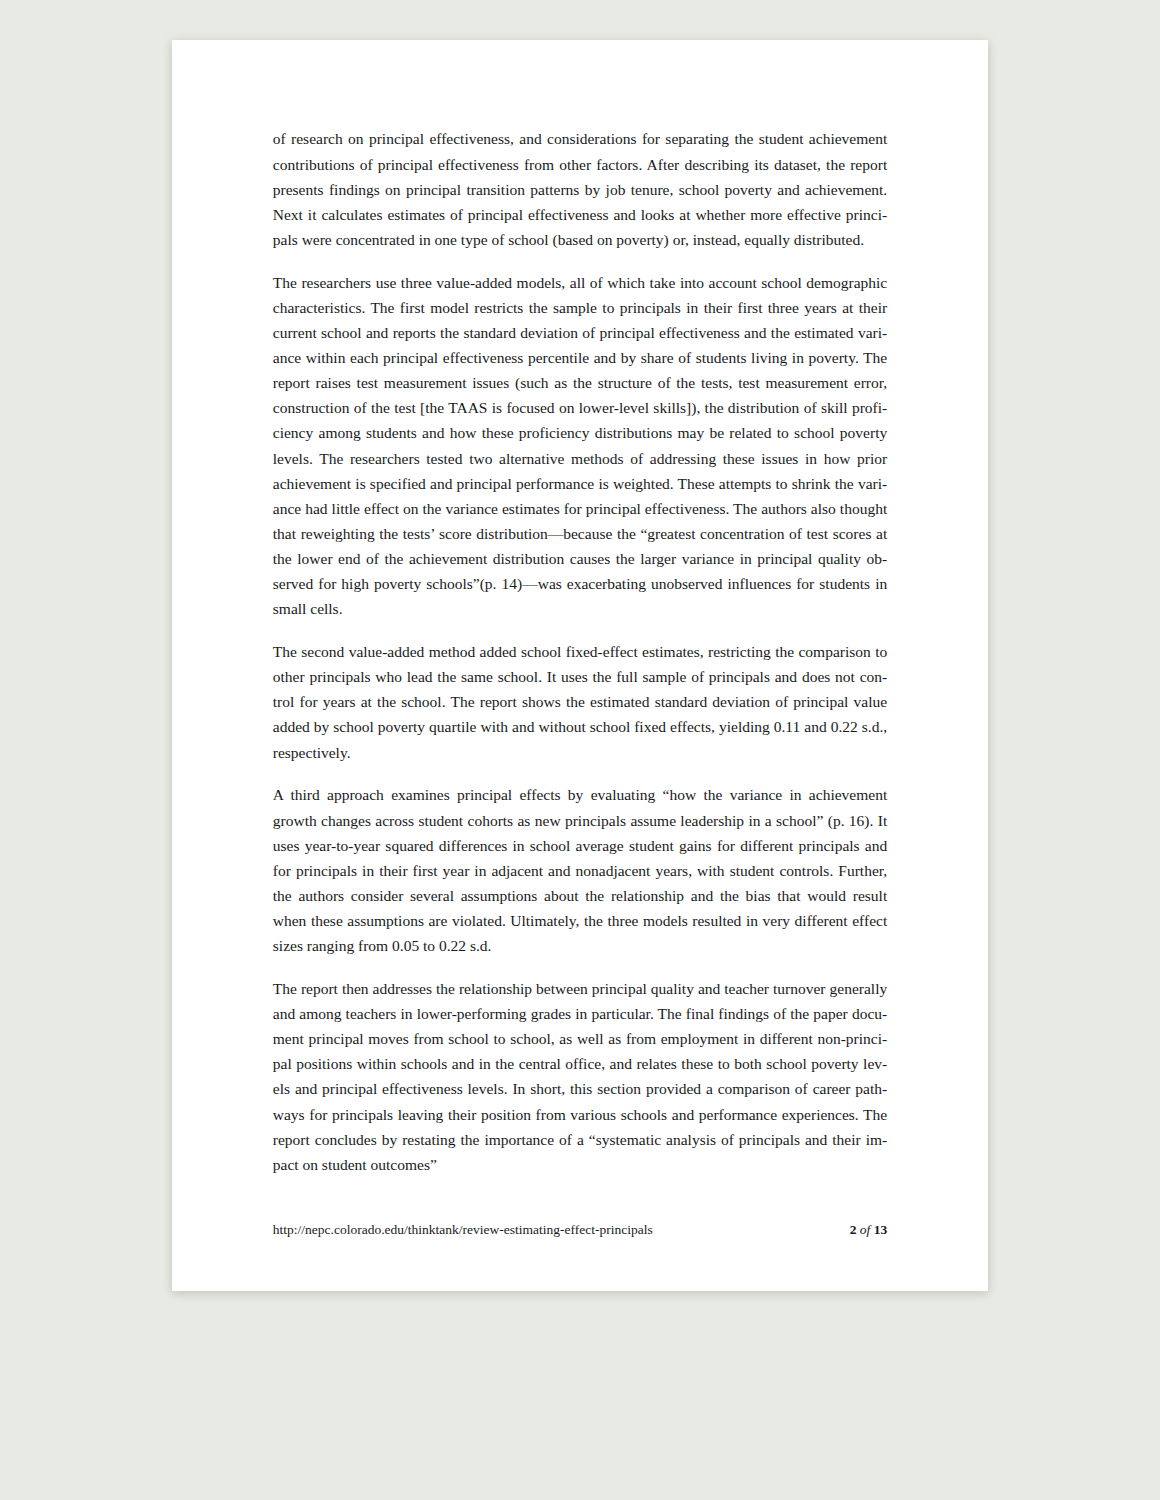of research on principal effectiveness, and considerations for separating the student achievement contributions of principal effectiveness from other factors. After describing its dataset, the report presents findings on principal transition patterns by job tenure, school poverty and achievement. Next it calculates estimates of principal effectiveness and looks at whether more effective principals were concentrated in one type of school (based on poverty) or, instead, equally distributed.
The researchers use three value-added models, all of which take into account school demographic characteristics. The first model restricts the sample to principals in their first three years at their current school and reports the standard deviation of principal effectiveness and the estimated variance within each principal effectiveness percentile and by share of students living in poverty. The report raises test measurement issues (such as the structure of the tests, test measurement error, construction of the test [the TAAS is focused on lower-level skills]), the distribution of skill proficiency among students and how these proficiency distributions may be related to school poverty levels. The researchers tested two alternative methods of addressing these issues in how prior achievement is specified and principal performance is weighted. These attempts to shrink the variance had little effect on the variance estimates for principal effectiveness. The authors also thought that reweighting the tests’ score distribution—because the “greatest concentration of test scores at the lower end of the achievement distribution causes the larger variance in principal quality observed for high poverty schools”(p. 14)—was exacerbating unobserved influences for students in small cells.
The second value-added method added school fixed-effect estimates, restricting the comparison to other principals who lead the same school. It uses the full sample of principals and does not control for years at the school. The report shows the estimated standard deviation of principal value added by school poverty quartile with and without school fixed effects, yielding 0.11 and 0.22 s.d., respectively.
A third approach examines principal effects by evaluating “how the variance in achievement growth changes across student cohorts as new principals assume leadership in a school” (p. 16). It uses year-to-year squared differences in school average student gains for different principals and for principals in their first year in adjacent and nonadjacent years, with student controls. Further, the authors consider several assumptions about the relationship and the bias that would result when these assumptions are violated. Ultimately, the three models resulted in very different effect sizes ranging from 0.05 to 0.22 s.d.
The report then addresses the relationship between principal quality and teacher turnover generally and among teachers in lower-performing grades in particular. The final findings of the paper document principal moves from school to school, as well as from employment in different non-principal positions within schools and in the central office, and relates these to both school poverty levels and principal effectiveness levels. In short, this section provided a comparison of career pathways for principals leaving their position from various schools and performance experiences. The report concludes by restating the importance of a “systematic analysis of principals and their impact on student outcomes”
http://nepc.colorado.edu/thinktank/review-estimating-effect-principals 2 of 13